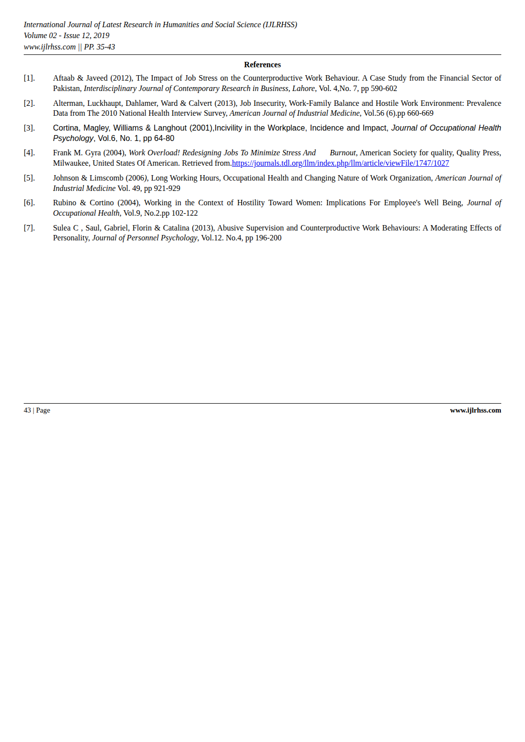International Journal of Latest Research in Humanities and Social Science (IJLRHSS)
Volume 02 - Issue 12, 2019
www.ijlrhss.com || PP. 35-43
References
[1]. Aftaab & Javeed (2012), The Impact of Job Stress on the Counterproductive Work Behaviour. A Case Study from the Financial Sector of Pakistan, Interdisciplinary Journal of Contemporary Research in Business, Lahore, Vol. 4,No. 7, pp 590-602
[2]. Alterman, Luckhaupt, Dahlamer, Ward & Calvert (2013), Job Insecurity, Work-Family Balance and Hostile Work Environment: Prevalence Data from The 2010 National Health Interview Survey, American Journal of Industrial Medicine, Vol.56 (6).pp 660-669
[3]. Cortina, Magley, Williams & Langhout (2001),Incivility in the Workplace, Incidence and Impact, Journal of Occupational Health Psychology, Vol.6, No. 1, pp 64-80
[4]. Frank M. Gyra (2004), Work Overload! Redesigning Jobs To Minimize Stress And Burnout, American Society for quality, Quality Press, Milwaukee, United States Of American. Retrieved from.https://journals.tdl.org/llm/index.php/llm/article/viewFile/1747/1027
[5]. Johnson & Limscomb (2006), Long Working Hours, Occupational Health and Changing Nature of Work Organization, American Journal of Industrial Medicine Vol. 49, pp 921-929
[6]. Rubino & Cortino (2004), Working in the Context of Hostility Toward Women: Implications For Employee's Well Being, Journal of Occupational Health, Vol.9, No.2.pp 102-122
[7]. Sulea C , Saul, Gabriel, Florin & Catalina (2013), Abusive Supervision and Counterproductive Work Behaviours: A Moderating Effects of Personality, Journal of Personnel Psychology, Vol.12. No.4, pp 196-200
43 | Page www.ijlrhss.com